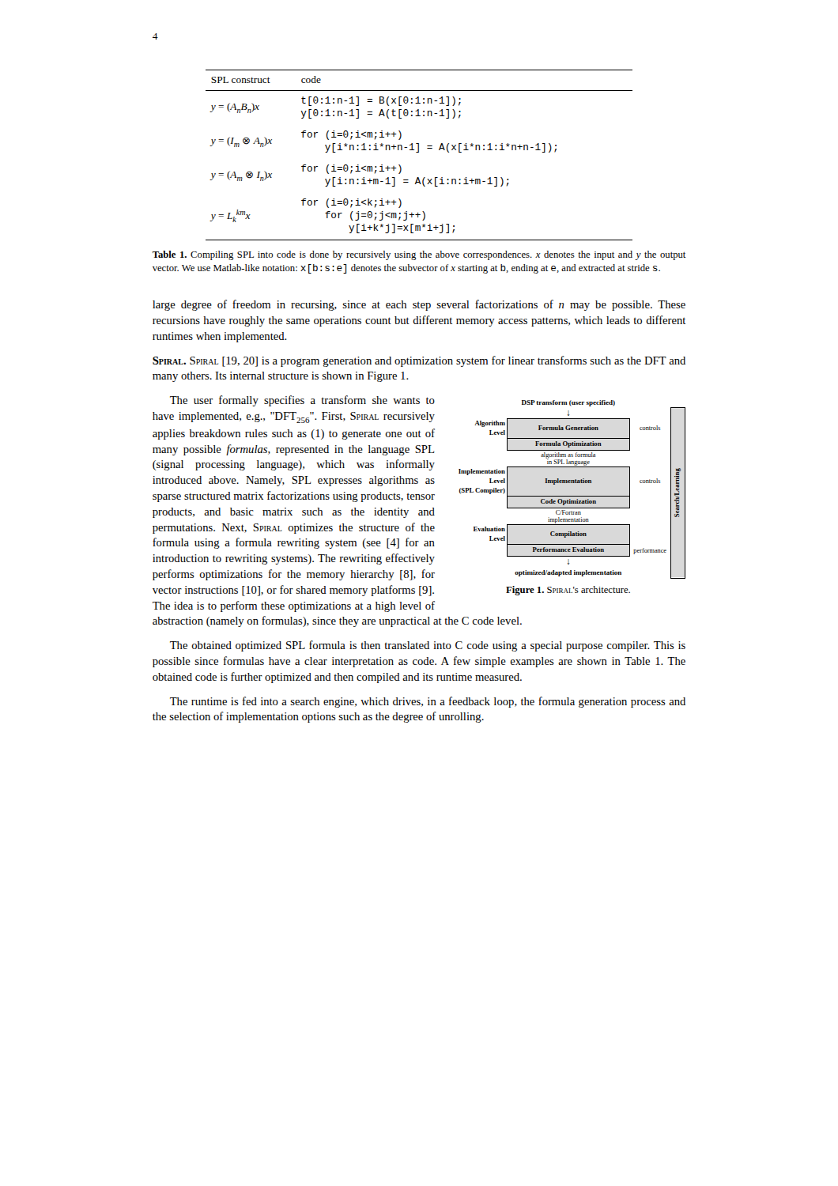4
| SPL construct | code |
| --- | --- |
| y = ( A n B n ) x | t[0:1:n-1] = B(x[0:1:n-1]); y[0:1:n-1] = A(t[0:1:n-1]); |
| y = ( I m ⊗ A n ) x | for (i=0;i<m;i++) y[i*n:1:i*n+n-1] = A(x[i*n:1:i*n+n-1]); |
| y = ( A m ⊗ I n ) x | for (i=0;i<m;i++) y[i:n:i+m-1] = A(x[i:n:i+m-1]); |
| y = L k km x | for (i=0;i<k;i++) for (j=0;j<m;j++) y[i+k*j]=x[m*i+j]; |
Table 1. Compiling SPL into code is done by recursively using the above correspondences. x denotes the input and y the output vector. We use Matlab-like notation: x[b:s:e] denotes the subvector of x starting at b, ending at e, and extracted at stride s.
large degree of freedom in recursing, since at each step several factorizations of n may be possible. These recursions have roughly the same operations count but different memory access patterns, which leads to different runtimes when implemented.
Spiral. Spiral [19, 20] is a program generation and optimization system for linear transforms such as the DFT and many others. Its internal structure is shown in Figure 1.
| | DSP transform (user specified) | | |
| | ↓ | | Search/Learning |
| Algorithm Level | Formula Generation | controls |
| | Formula Optimization | |
| | algorithm as formula in SPL language | |
| Implementation Level (SPL Compiler) | Implementation | controls |
| | Code Optimization | |
| | C/Fortran implementation | |
| Evaluation Level | Compilation | |
| | Performance Evaluation | performance |
| | ↓ | |
| | optimized/adapted implementation | |
Figure 1. Spiral's architecture.
The user formally specifies a transform she wants to have implemented, e.g., "DFT256". First, Spiral recursively applies breakdown rules such as (1) to generate one out of many possible formulas, represented in the language SPL (signal processing language), which was informally introduced above. Namely, SPL expresses algorithms as sparse structured matrix factorizations using products, tensor products, and basic matrix such as the identity and permutations. Next, Spiral optimizes the structure of the formula using a formula rewriting system (see [4] for an introduction to rewriting systems). The rewriting effectively performs optimizations for the memory hierarchy [8], for vector instructions [10], or for shared memory platforms [9]. The idea is to perform these optimizations at a high level of abstraction (namely on formulas), since they are unpractical at the C code level.
The obtained optimized SPL formula is then translated into C code using a special purpose compiler. This is possible since formulas have a clear interpretation as code. A few simple examples are shown in Table 1. The obtained code is further optimized and then compiled and its runtime measured.
The runtime is fed into a search engine, which drives, in a feedback loop, the formula generation process and the selection of implementation options such as the degree of unrolling.